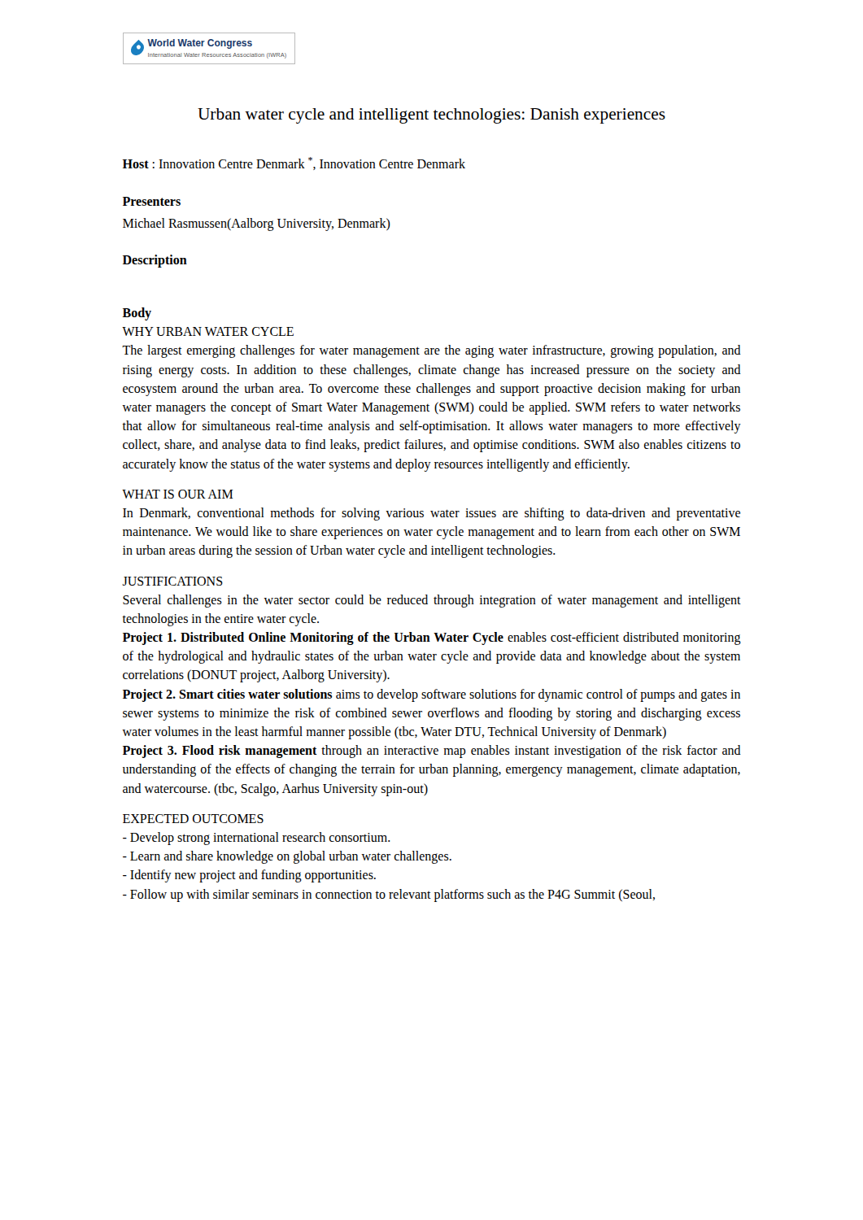World Water Congress
International Water Resources Association (IWRA)
Urban water cycle and intelligent technologies: Danish experiences
Host : Innovation Centre Denmark *, Innovation Centre Denmark
Presenters
Michael Rasmussen(Aalborg University, Denmark)
Description
Body
Why urban water cycle
The largest emerging challenges for water management are the aging water infrastructure, growing population, and rising energy costs. In addition to these challenges, climate change has increased pressure on the society and ecosystem around the urban area. To overcome these challenges and support proactive decision making for urban water managers the concept of Smart Water Management (SWM) could be applied. SWM refers to water networks that allow for simultaneous real-time analysis and self-optimisation. It allows water managers to more effectively collect, share, and analyse data to find leaks, predict failures, and optimise conditions. SWM also enables citizens to accurately know the status of the water systems and deploy resources intelligently and efficiently.
What is our aim
In Denmark, conventional methods for solving various water issues are shifting to data-driven and preventative maintenance. We would like to share experiences on water cycle management and to learn from each other on SWM in urban areas during the session of Urban water cycle and intelligent technologies.
Justifications
Several challenges in the water sector could be reduced through integration of water management and intelligent technologies in the entire water cycle.
Project 1. Distributed Online Monitoring of the Urban Water Cycle enables cost-efficient distributed monitoring of the hydrological and hydraulic states of the urban water cycle and provide data and knowledge about the system correlations (DONUT project, Aalborg University).
Project 2. Smart cities water solutions aims to develop software solutions for dynamic control of pumps and gates in sewer systems to minimize the risk of combined sewer overflows and flooding by storing and discharging excess water volumes in the least harmful manner possible (tbc, Water DTU, Technical University of Denmark)
Project 3. Flood risk management through an interactive map enables instant investigation of the risk factor and understanding of the effects of changing the terrain for urban planning, emergency management, climate adaptation, and watercourse. (tbc, Scalgo, Aarhus University spin-out)
Expected outcomes
- Develop strong international research consortium.
- Learn and share knowledge on global urban water challenges.
- Identify new project and funding opportunities.
- Follow up with similar seminars in connection to relevant platforms such as the P4G Summit (Seoul,